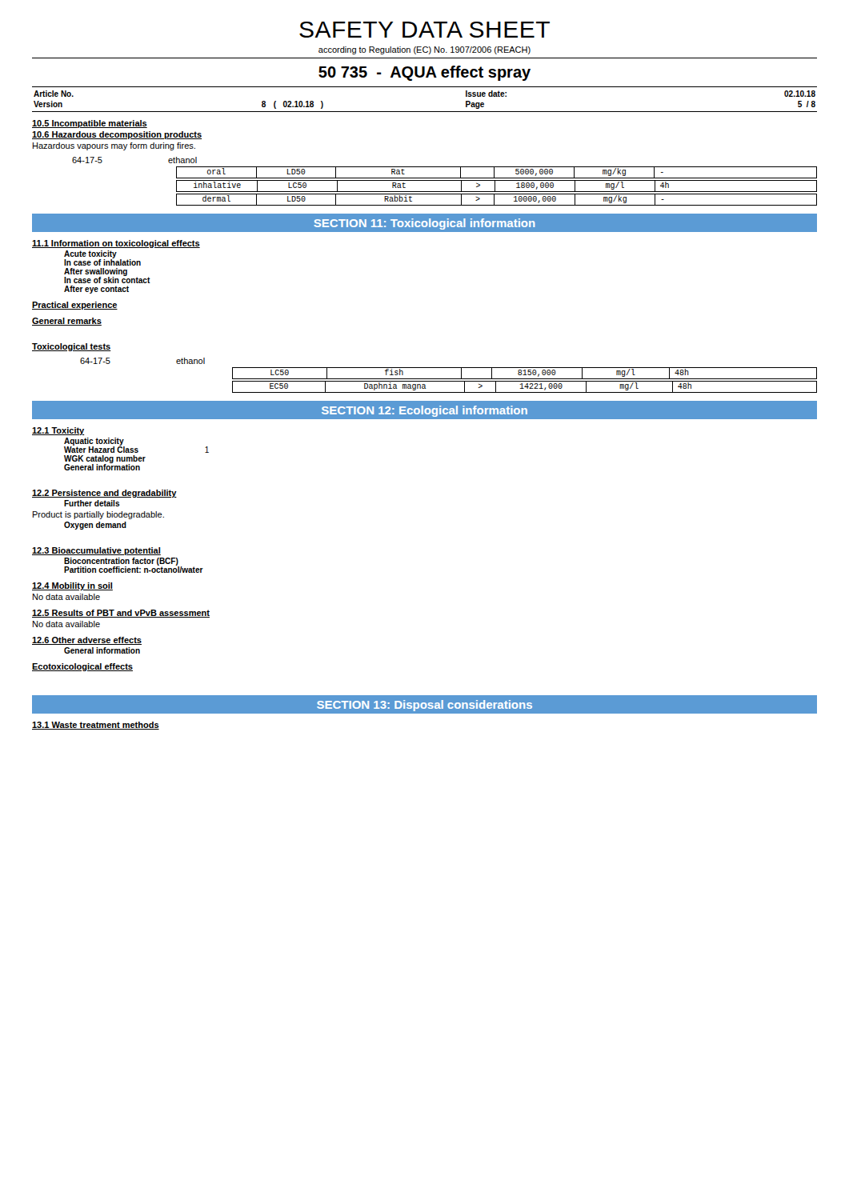SAFETY DATA SHEET
according to Regulation (EC) No. 1907/2006 (REACH)
50 735 - AQUA effect spray
| Article No. | | | Issue date: | 02.10.18 |
| Version | 8 | ( 02.10.18 ) | Page | 5 / 8 |
10.5 Incompatible materials
10.6 Hazardous decomposition products
Hazardous vapours may form during fires.
64-17-5 ethanol
| oral | LD50 | Rat | | 5000,000 | mg/kg | - |
| inhalative | LC50 | Rat | > | 1800,000 | mg/l | 4h |
| dermal | LD50 | Rabbit | > | 10000,000 | mg/kg | - |
SECTION 11: Toxicological information
11.1 Information on toxicological effects
Acute toxicity
In case of inhalation
After swallowing
In case of skin contact
After eye contact
Practical experience
General remarks
Toxicological tests
64-17-5 ethanol
| LC50 | fish | | 8150,000 | mg/l | 48h |
| EC50 | Daphnia magna | > | 14221,000 | mg/l | 48h |
SECTION 12: Ecological information
12.1 Toxicity
Aquatic toxicity
Water Hazard Class 1
WGK catalog number
General information
12.2 Persistence and degradability
Further details
Product is partially biodegradable.
Oxygen demand
12.3 Bioaccumulative potential
Bioconcentration factor (BCF)
Partition coefficient: n-octanol/water
12.4 Mobility in soil
No data available
12.5 Results of PBT and vPvB assessment
No data available
12.6 Other adverse effects
General information
Ecotoxicological effects
SECTION 13: Disposal considerations
13.1 Waste treatment methods